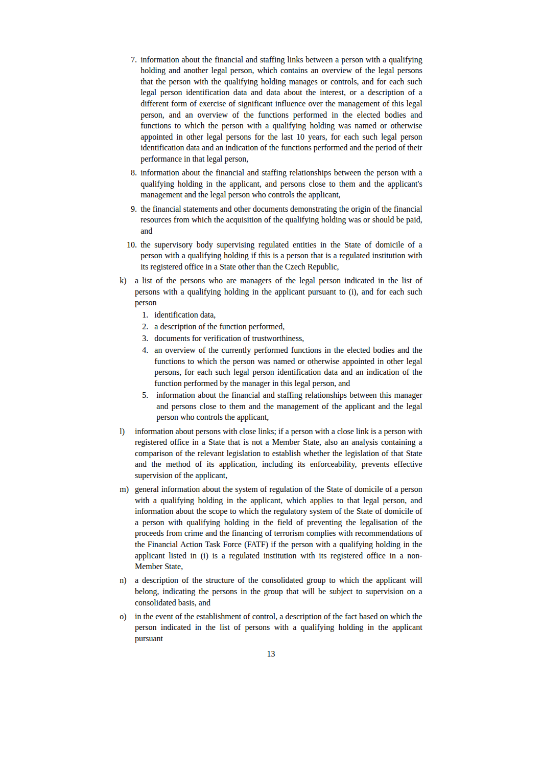7. information about the financial and staffing links between a person with a qualifying holding and another legal person, which contains an overview of the legal persons that the person with the qualifying holding manages or controls, and for each such legal person identification data and data about the interest, or a description of a different form of exercise of significant influence over the management of this legal person, and an overview of the functions performed in the elected bodies and functions to which the person with a qualifying holding was named or otherwise appointed in other legal persons for the last 10 years, for each such legal person identification data and an indication of the functions performed and the period of their performance in that legal person,
8. information about the financial and staffing relationships between the person with a qualifying holding in the applicant, and persons close to them and the applicant's management and the legal person who controls the applicant,
9. the financial statements and other documents demonstrating the origin of the financial resources from which the acquisition of the qualifying holding was or should be paid, and
10. the supervisory body supervising regulated entities in the State of domicile of a person with a qualifying holding if this is a person that is a regulated institution with its registered office in a State other than the Czech Republic,
k) a list of the persons who are managers of the legal person indicated in the list of persons with a qualifying holding in the applicant pursuant to (i), and for each such person
1. identification data,
2. a description of the function performed,
3. documents for verification of trustworthiness,
4. an overview of the currently performed functions in the elected bodies and the functions to which the person was named or otherwise appointed in other legal persons, for each such legal person identification data and an indication of the function performed by the manager in this legal person, and
5. information about the financial and staffing relationships between this manager and persons close to them and the management of the applicant and the legal person who controls the applicant,
l) information about persons with close links; if a person with a close link is a person with registered office in a State that is not a Member State, also an analysis containing a comparison of the relevant legislation to establish whether the legislation of that State and the method of its application, including its enforceability, prevents effective supervision of the applicant,
m) general information about the system of regulation of the State of domicile of a person with a qualifying holding in the applicant, which applies to that legal person, and information about the scope to which the regulatory system of the State of domicile of a person with qualifying holding in the field of preventing the legalisation of the proceeds from crime and the financing of terrorism complies with recommendations of the Financial Action Task Force (FATF) if the person with a qualifying holding in the applicant listed in (i) is a regulated institution with its registered office in a non-Member State,
n) a description of the structure of the consolidated group to which the applicant will belong, indicating the persons in the group that will be subject to supervision on a consolidated basis, and
o) in the event of the establishment of control, a description of the fact based on which the person indicated in the list of persons with a qualifying holding in the applicant pursuant
13